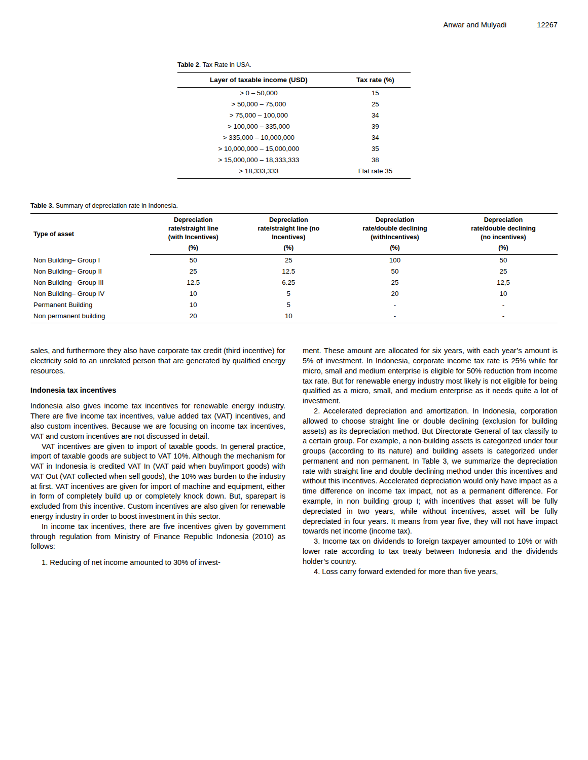Anwar and Mulyadi 12267
Table 2. Tax Rate in USA.
| Layer of taxable income (USD) | Tax rate (%) |
| --- | --- |
| > 0 – 50,000 | 15 |
| > 50,000 – 75,000 | 25 |
| > 75,000 – 100,000 | 34 |
| > 100,000 – 335,000 | 39 |
| > 335,000 – 10,000,000 | 34 |
| > 10,000,000 – 15,000,000 | 35 |
| > 15,000,000 – 18,333,333 | 38 |
| > 18,333,333 | Flat rate 35 |
Table 3. Summary of depreciation rate in Indonesia.
| Type of asset | Depreciation rate/straight line (with Incentives) | Depreciation rate/straight line (no Incentives) | Depreciation rate/double declining (withIncentives) | Depreciation rate/double declining (no incentives) |
| --- | --- | --- | --- | --- |
| (%) | (%) | (%) | (%) |
| Non Building– Group I | 50 | 25 | 100 | 50 |
| Non Building– Group II | 25 | 12.5 | 50 | 25 |
| Non Building– Group III | 12.5 | 6.25 | 25 | 12,5 |
| Non Building– Group IV | 10 | 5 | 20 | 10 |
| Permanent Building | 10 | 5 | - | - |
| Non permanent building | 20 | 10 | - | - |
sales, and furthermore they also have corporate tax credit (third incentive) for electricity sold to an unrelated person that are generated by qualified energy resources.
Indonesia tax incentives
Indonesia also gives income tax incentives for renewable energy industry. There are five income tax incentives, value added tax (VAT) incentives, and also custom incentives. Because we are focusing on income tax incentives, VAT and custom incentives are not discussed in detail.
VAT incentives are given to import of taxable goods. In general practice, import of taxable goods are subject to VAT 10%. Although the mechanism for VAT in Indonesia is credited VAT In (VAT paid when buy/import goods) with VAT Out (VAT collected when sell goods), the 10% was burden to the industry at first. VAT incentives are given for import of machine and equipment, either in form of completely build up or completely knock down. But, sparepart is excluded from this incentive. Custom incentives are also given for renewable energy industry in order to boost investment in this sector.
In income tax incentives, there are five incentives given by government through regulation from Ministry of Finance Republic Indonesia (2010) as follows:
1. Reducing of net income amounted to 30% of invest-
ment. These amount are allocated for six years, with each year’s amount is 5% of investment. In Indonesia, corporate income tax rate is 25% while for micro, small and medium enterprise is eligible for 50% reduction from income tax rate. But for renewable energy industry most likely is not eligible for being qualified as a micro, small, and medium enterprise as it needs quite a lot of investment.
2. Accelerated depreciation and amortization. In Indonesia, corporation allowed to choose straight line or double declining (exclusion for building assets) as its depreciation method. But Directorate General of tax classify to a certain group. For example, a non-building assets is categorized under four groups (according to its nature) and building assets is categorized under permanent and non permanent. In Table 3, we summarize the depreciation rate with straight line and double declining method under this incentives and without this incentives. Accelerated depreciation would only have impact as a time difference on income tax impact, not as a permanent difference. For example, in non building group I; with incentives that asset will be fully depreciated in two years, while without incentives, asset will be fully depreciated in four years. It means from year five, they will not have impact towards net income (income tax).
3. Income tax on dividends to foreign taxpayer amounted to 10% or with lower rate according to tax treaty between Indonesia and the dividends holder’s country.
4. Loss carry forward extended for more than five years,